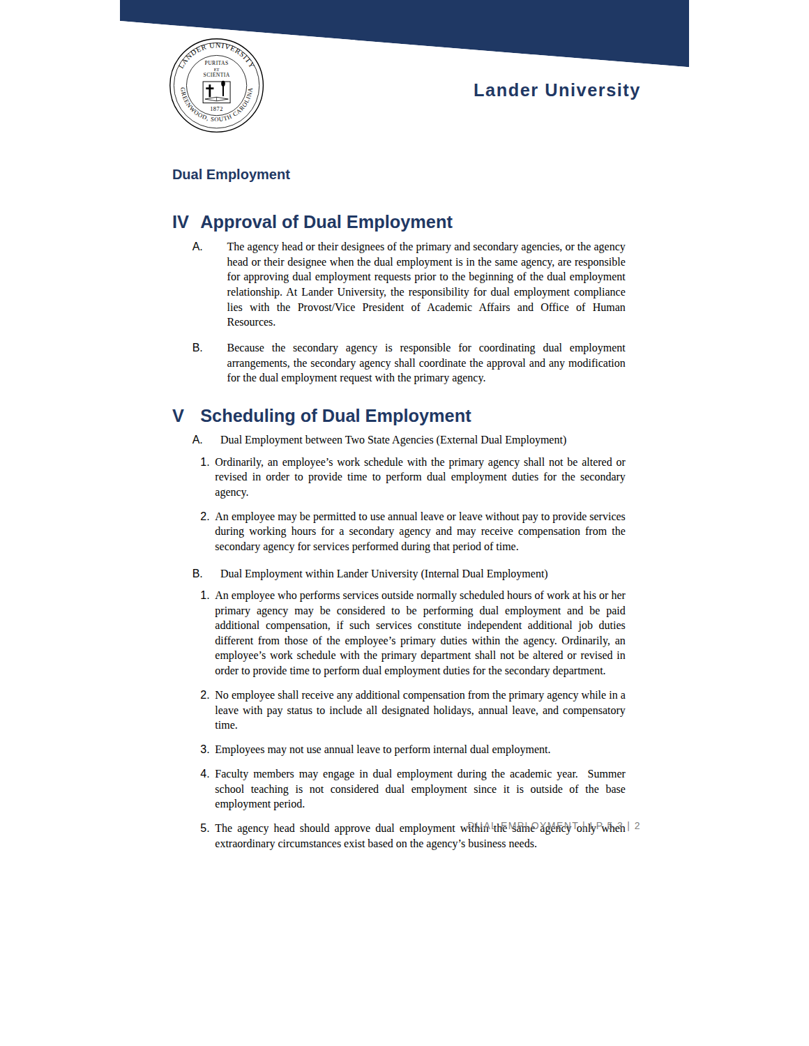LANDER UNIVERSITY GREENWOOD, SOUTH CAROLINA PURITAS ET SCIENTIA 1872
Lander University
Dual Employment
IVApproval of Dual Employment
A. The agency head or their designees of the primary and secondary agencies, or the agency head or their designee when the dual employment is in the same agency, are responsible for approving dual employment requests prior to the beginning of the dual employment relationship. At Lander University, the responsibility for dual employment compliance lies with the Provost/Vice President of Academic Affairs and Office of Human Resources.
B. Because the secondary agency is responsible for coordinating dual employment arrangements, the secondary agency shall coordinate the approval and any modification for the dual employment request with the primary agency.
VScheduling of Dual Employment
A. Dual Employment between Two State Agencies (External Dual Employment)
1. Ordinarily, an employee’s work schedule with the primary agency shall not be altered or revised in order to provide time to perform dual employment duties for the secondary agency.
2. An employee may be permitted to use annual leave or leave without pay to provide services during working hours for a secondary agency and may receive compensation from the secondary agency for services performed during that period of time.
B. Dual Employment within Lander University (Internal Dual Employment)
1. An employee who performs services outside normally scheduled hours of work at his or her primary agency may be considered to be performing dual employment and be paid additional compensation, if such services constitute independent additional job duties different from those of the employee’s primary duties within the agency. Ordinarily, an employee’s work schedule with the primary department shall not be altered or revised in order to provide time to perform dual employment duties for the secondary department.
2. No employee shall receive any additional compensation from the primary agency while in a leave with pay status to include all designated holidays, annual leave, and compensatory time.
3. Employees may not use annual leave to perform internal dual employment.
4. Faculty members may engage in dual employment during the academic year. Summer school teaching is not considered dual employment since it is outside of the base employment period.
5. The agency head should approve dual employment within the same agency only when extraordinary circumstances exist based on the agency’s business needs.
DUAL EMPLOYMENT | LP 5.3 | 2